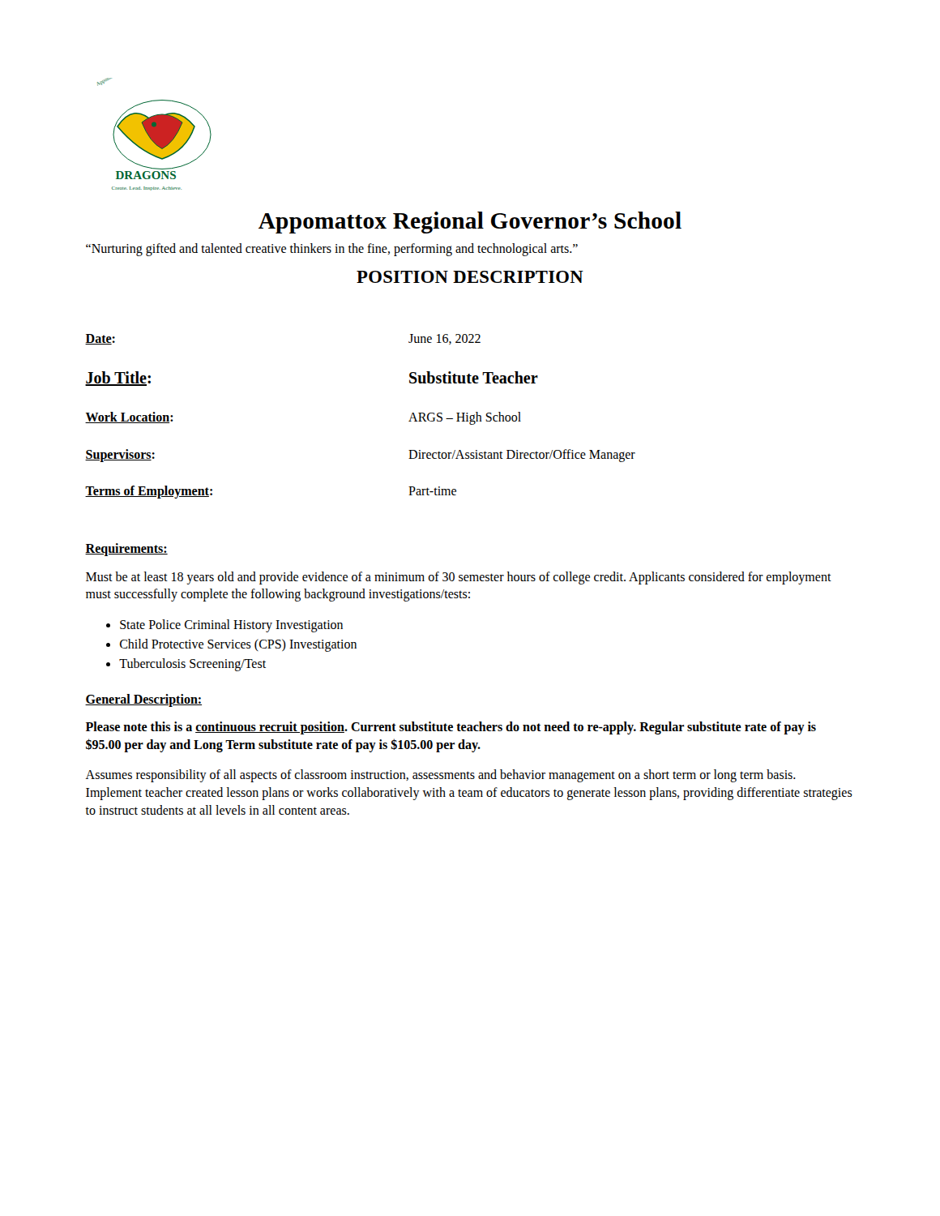Appomattox Regional Governor’s School
“Nurturing gifted and talented creative thinkers in the fine, performing and technological arts.”
POSITION DESCRIPTION
| Date : | June 16, 2022 |
| Job Title : | Substitute Teacher |
| Work Location : | ARGS – High School |
| Supervisors : | Director/Assistant Director/Office Manager |
| Terms of Employment : | Part-time |
Requirements:
Must be at least 18 years old and provide evidence of a minimum of 30 semester hours of college credit. Applicants considered for employment must successfully complete the following background investigations/tests:
State Police Criminal History Investigation
Child Protective Services (CPS) Investigation
Tuberculosis Screening/Test
General Description:
Please note this is a continuous recruit position. Current substitute teachers do not need to re-apply. Regular substitute rate of pay is $95.00 per day and Long Term substitute rate of pay is $105.00 per day.
Assumes responsibility of all aspects of classroom instruction, assessments and behavior management on a short term or long term basis. Implement teacher created lesson plans or works collaboratively with a team of educators to generate lesson plans, providing differentiate strategies to instruct students at all levels in all content areas.